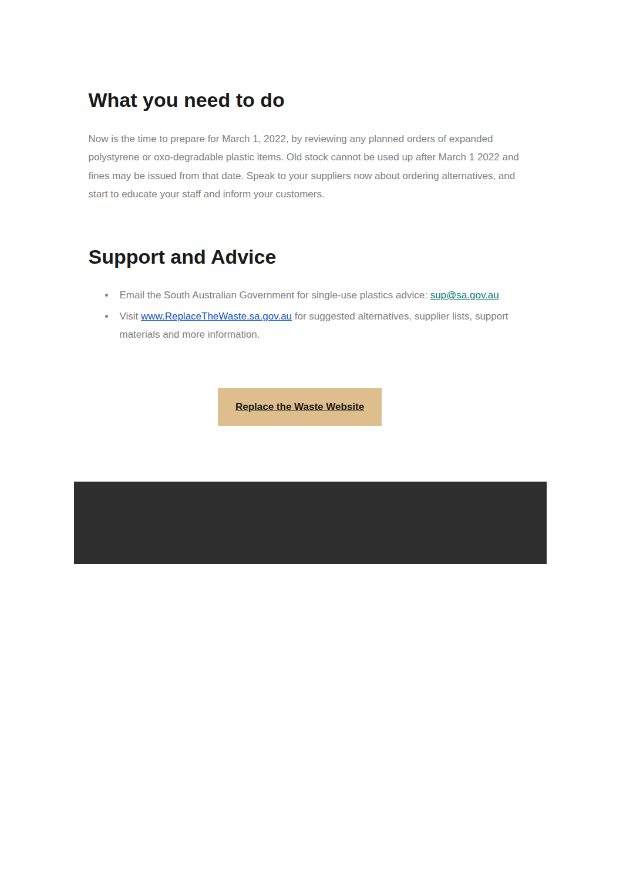What you need to do
Now is the time to prepare for March 1, 2022, by reviewing any planned orders of expanded polystyrene or oxo-degradable plastic items. Old stock cannot be used up after March 1 2022 and fines may be issued from that date. Speak to your suppliers now about ordering alternatives, and start to educate your staff and inform your customers.
Support and Advice
Email the South Australian Government for single-use plastics advice: sup@sa.gov.au
Visit www.ReplaceTheWaste.sa.gov.au for suggested alternatives, supplier lists, support materials and more information.
Replace the Waste Website